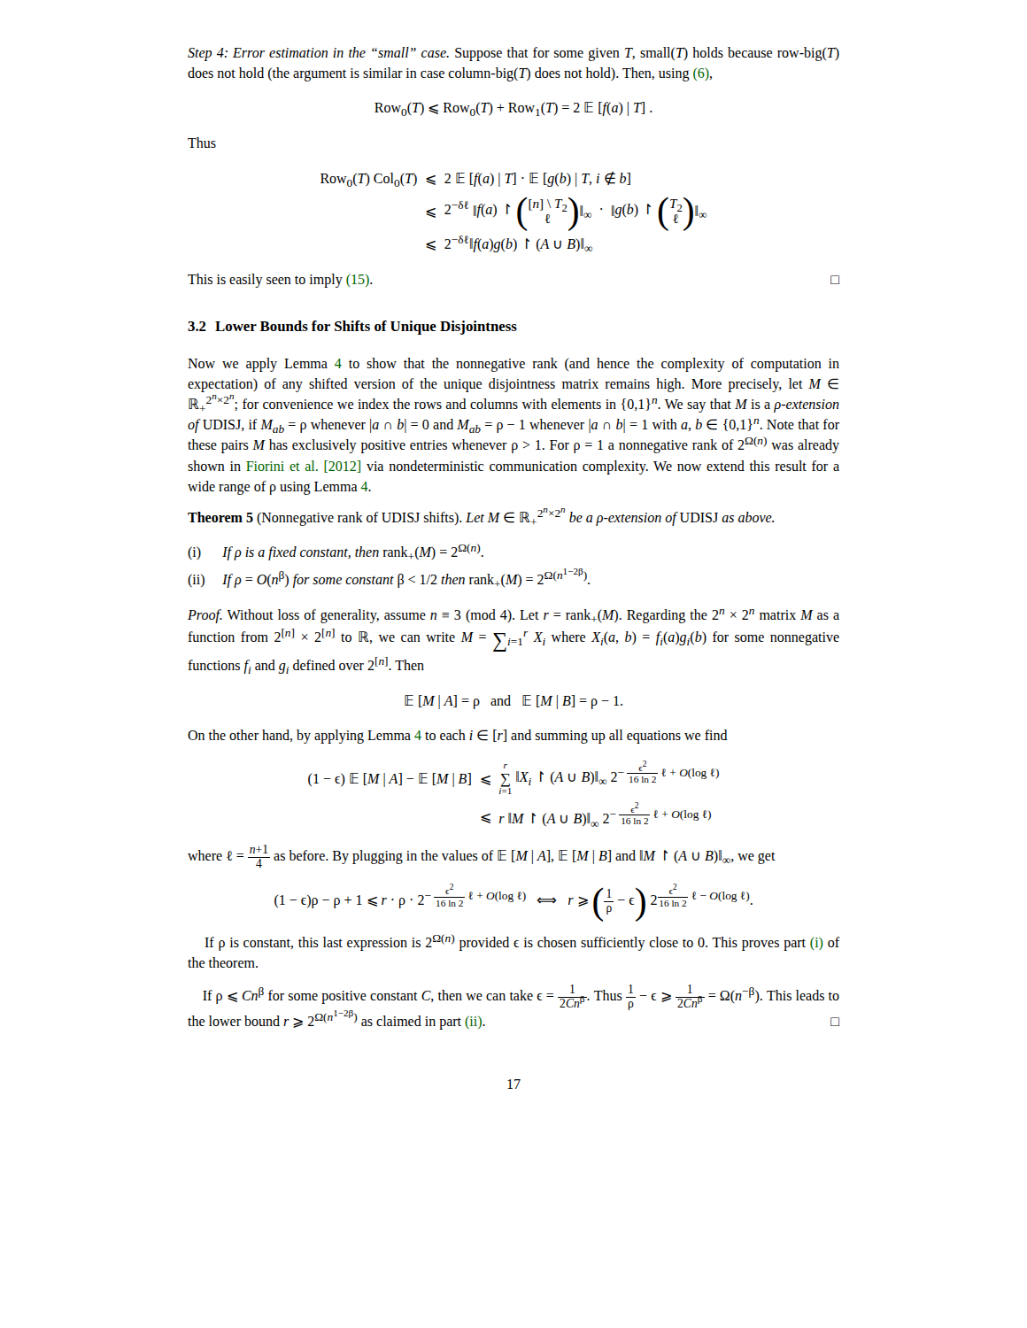Step 4: Error estimation in the “small” case. Suppose that for some given T, small(T) holds because row-big(T) does not hold (the argument is similar in case column-big(T) does not hold). Then, using (6),
Row0(T) ⩽ Row0(T) + Row1(T) = 2 𝔼 [f(a) | T] .
Thus
| Row 0 ( T ) Col 0 ( T ) | ⩽ | 2 𝔼 [ f ( a ) / T ] · 𝔼 [ g ( b ) / T , i ∉ b ] |
| | ⩽ | 2 −δℓ ‖ f ( a ) ↾ ( [ n ] \ T 2 ℓ ) ‖ ∞ · ‖ g ( b ) ↾ ( T 2 ℓ ) ‖ ∞ |
| | ⩽ | 2 −δℓ ‖ f ( a ) g ( b ) ↾ ( A ∪ B )‖ ∞ |
This is easily seen to imply (15). □
3.2 Lower Bounds for Shifts of Unique Disjointness
Now we apply Lemma 4 to show that the nonnegative rank (and hence the complexity of computation in expectation) of any shifted version of the unique disjointness matrix remains high. More precisely, let M ∈ ℝ+2n×2n; for convenience we index the rows and columns with elements in {0,1}n. We say that M is a ρ-extension of UDISJ, if Mab = ρ whenever |a ∩ b| = 0 and Mab = ρ − 1 whenever |a ∩ b| = 1 with a, b ∈ {0,1}n. Note that for these pairs M has exclusively positive entries whenever ρ > 1. For ρ = 1 a nonnegative rank of 2Ω(n) was already shown in Fiorini et al. [2012] via nondeterministic communication complexity. We now extend this result for a wide range of ρ using Lemma 4.
Theorem 5 (Nonnegative rank of UDISJ shifts). Let M ∈ ℝ+2n×2n be a ρ-extension of UDISJ as above.
(i) If ρ is a fixed constant, then rank+(M) = 2Ω(n).
(ii) If ρ = O(nβ) for some constant β < 1/2 then rank+(M) = 2Ω(n1−2β).
Proof. Without loss of generality, assume n ≡ 3 (mod 4). Let r = rank+(M). Regarding the 2n × 2n matrix M as a function from 2[n] × 2[n] to ℝ, we can write M = ∑i=1r Xi where Xi(a, b) = fi(a)gi(b) for some nonnegative functions fi and gi defined over 2[n]. Then
𝔼 [M | A] = ρ and 𝔼 [M | B] = ρ − 1.
On the other hand, by applying Lemma 4 to each i ∈ [r] and summing up all equations we find
| (1 − ϵ) 𝔼 [ M / A ] − 𝔼 [ M / B ] | ⩽ | r ∑ i =1 ‖ X i ↾ ( A ∪ B )‖ ∞ 2 − ϵ 2 16 ln 2 ℓ + O (log ℓ) |
| | ⩽ | r ‖ M ↾ ( A ∪ B )‖ ∞ 2 − ϵ 2 16 ln 2 ℓ + O (log ℓ) |
where ℓ = n+14 as before. By plugging in the values of 𝔼 [M | A], 𝔼 [M | B] and ‖M ↾ (A ∪ B)‖∞, we get
(1 − ϵ)ρ − ρ + 1 ⩽ r · ρ · 2− ϵ216 ln 2 ℓ + O(log ℓ) ⟺ r ⩾ (1 ρ − ϵ) 2ϵ216 ln 2 ℓ − O(log ℓ).
If ρ is constant, this last expression is 2Ω(n) provided ϵ is chosen sufficiently close to 0. This proves part (i) of the theorem.
If ρ ⩽ Cnβ for some positive constant C, then we can take ϵ = 12Cnβ. Thus 1 ρ − ϵ ⩾ 12Cnβ = Ω(n−β). This leads to the lower bound r ⩾ 2Ω(n1−2β) as claimed in part (ii). □
17